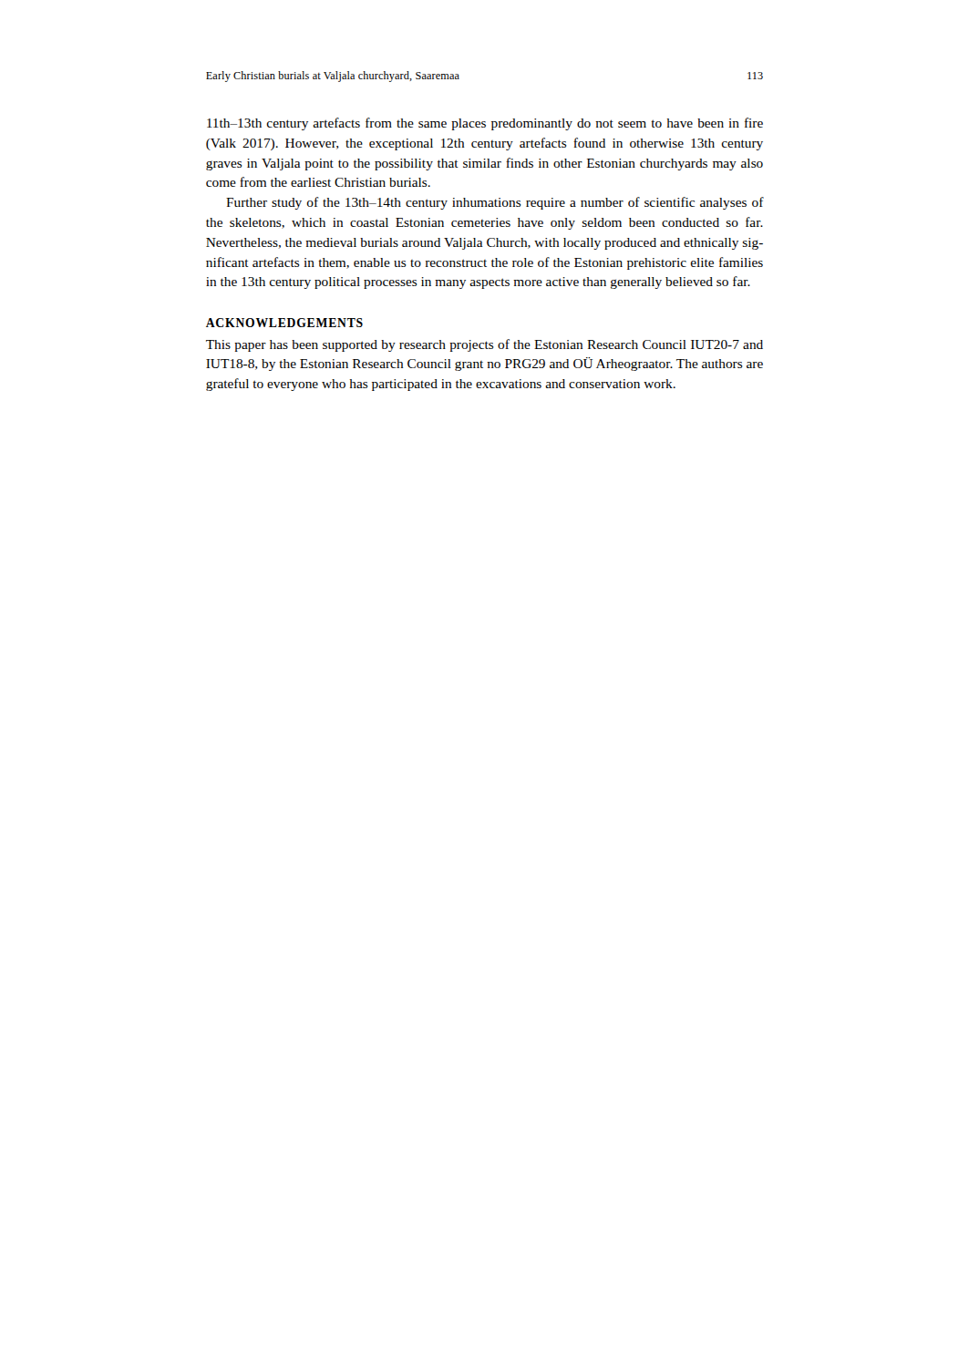Early Christian burials at Valjala churchyard, Saaremaa 113
11th–13th century artefacts from the same places predominantly do not seem to have been in fire (Valk 2017). However, the exceptional 12th century artefacts found in otherwise 13th century graves in Valjala point to the possibility that similar finds in other Estonian churchyards may also come from the earliest Christian burials.
Further study of the 13th–14th century inhumations require a number of scientific analyses of the skeletons, which in coastal Estonian cemeteries have only seldom been conducted so far. Nevertheless, the medieval burials around Valjala Church, with locally produced and ethnically significant artefacts in them, enable us to reconstruct the role of the Estonian prehistoric elite families in the 13th century political processes in many aspects more active than generally believed so far.
Acknowledgements
This paper has been supported by research projects of the Estonian Research Council IUT20-7 and IUT18-8, by the Estonian Research Council grant no PRG29 and OÜ Arheograator. The authors are grateful to everyone who has participated in the excavations and conservation work.